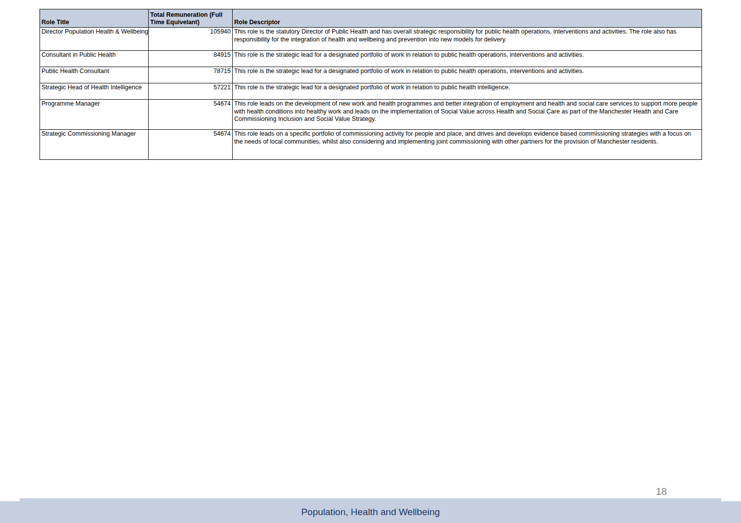| Role Title | Total Remuneration (Full Time Equivelant) | Role Descriptor |
| --- | --- | --- |
| Director Population Health & Wellbeing | 105940 | This role is the statutory Director of Public Health and has overall strategic responsibility for public health operations, interventions and activities. The role also has responsibility for the integration of health and wellbeing and prevention into new models for delivery. |
| Consultant in Public Health | 84915 | This role is the strategic lead for a designated portfolio of work in relation to public health operations, interventions and activities. |
| Public Health Consultant | 78715 | This role is the strategic lead for a designated portfolio of work in relation to public health operations, interventions and activities. |
| Strategic Head of Health Intelligence | 57221 | This role is the strategic lead for a designated portfolio of work in relation to public health intelligence. |
| Programme Manager | 54674 | This role leads on the development of new work and health programmes and better integration of employment and health and social care services to support more people with health conditions into healthy work and leads on the implementation of Social Value across Health and Social Care as part of the Manchester Health and Care Commissioning Inclusion and Social Value Strategy. |
| Strategic Commissioning Manager | 54674 | This role leads on a specific portfolio of commissioning activity for people and place, and drives and develops evidence based commissioning strategies with a focus on the needs of local communities, whilst also considering and implementing joint commissioning with other partners for the provision of Manchester residents. |
18
Population, Health and Wellbeing